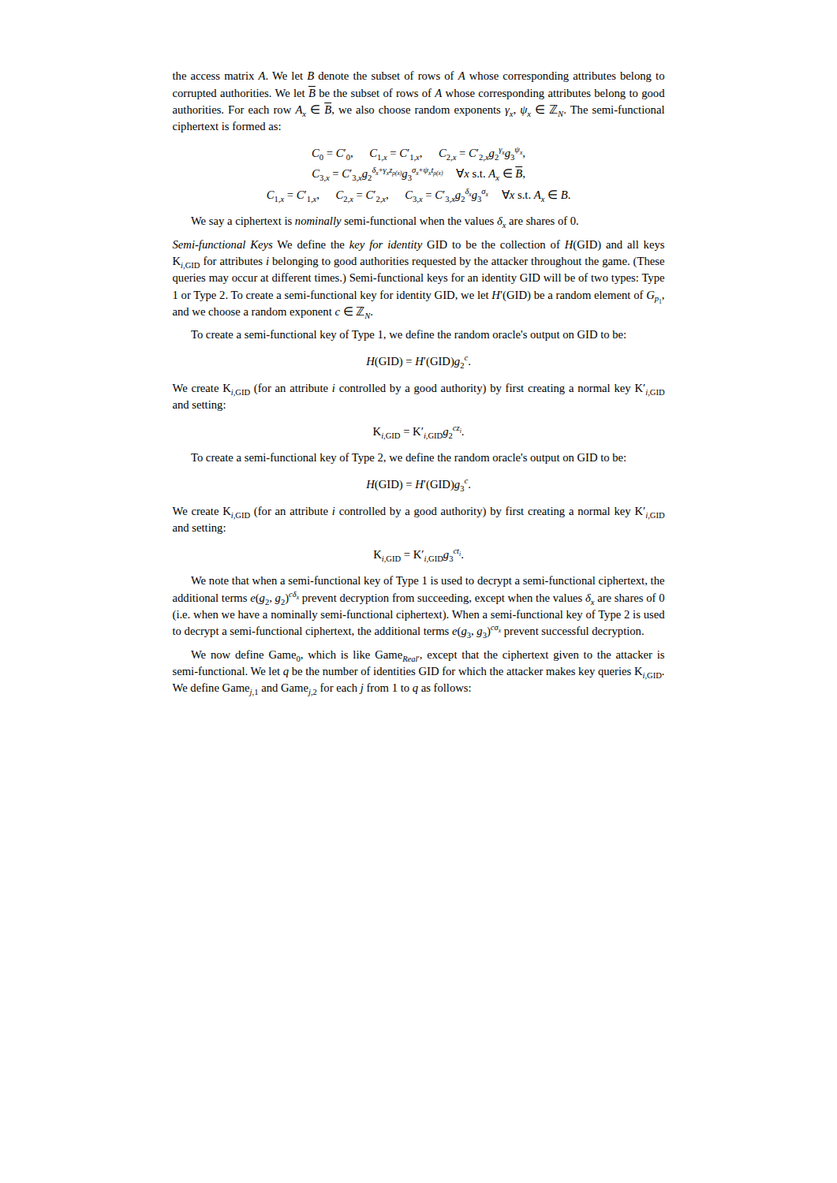the access matrix A. We let B denote the subset of rows of A whose corresponding attributes belong to corrupted authorities. We let B be the subset of rows of A whose corresponding attributes belong to good authorities. For each row Ax ∈ B, we also choose random exponents γx, ψx ∈ ℤN. The semi-functional ciphertext is formed as:
C0 = C′0, C1,x = C′1,x, C2,x = C′2,xg2γxg3ψx,
C3,x = C′3,xg2δx+γxzρ(x)g3σx+ψxtρ(x) ∀x s.t. Ax ∈ B,
C1,x = C′1,x, C2,x = C′2,x, C3,x = C′3,xg2δxg3σx ∀x s.t. Ax ∈ B.
We say a ciphertext is nominally semi-functional when the values δx are shares of 0.
Semi-functional Keys We define the key for identity GID to be the collection of H(GID) and all keys Ki,GID for attributes i belonging to good authorities requested by the attacker throughout the game. (These queries may occur at different times.) Semi-functional keys for an identity GID will be of two types: Type 1 or Type 2. To create a semi-functional key for identity GID, we let H′(GID) be a random element of Gp1, and we choose a random exponent c ∈ ℤN.
To create a semi-functional key of Type 1, we define the random oracle's output on GID to be:
H(GID) = H′(GID)g2c.
We create Ki,GID (for an attribute i controlled by a good authority) by first creating a normal key K′i,GID and setting:
Ki,GID = K′i,GIDg2czi.
To create a semi-functional key of Type 2, we define the random oracle's output on GID to be:
H(GID) = H′(GID)g3c.
We create Ki,GID (for an attribute i controlled by a good authority) by first creating a normal key K′i,GID and setting:
Ki,GID = K′i,GIDg3cti.
We note that when a semi-functional key of Type 1 is used to decrypt a semi-functional ciphertext, the additional terms e(g2, g2)cδx prevent decryption from succeeding, except when the values δx are shares of 0 (i.e. when we have a nominally semi-functional ciphertext). When a semi-functional key of Type 2 is used to decrypt a semi-functional ciphertext, the additional terms e(g3, g3)cσx prevent successful decryption.
We now define Game0, which is like GameReal′, except that the ciphertext given to the attacker is semi-functional. We let q be the number of identities GID for which the attacker makes key queries Ki,GID. We define Gamej,1 and Gamej,2 for each j from 1 to q as follows: